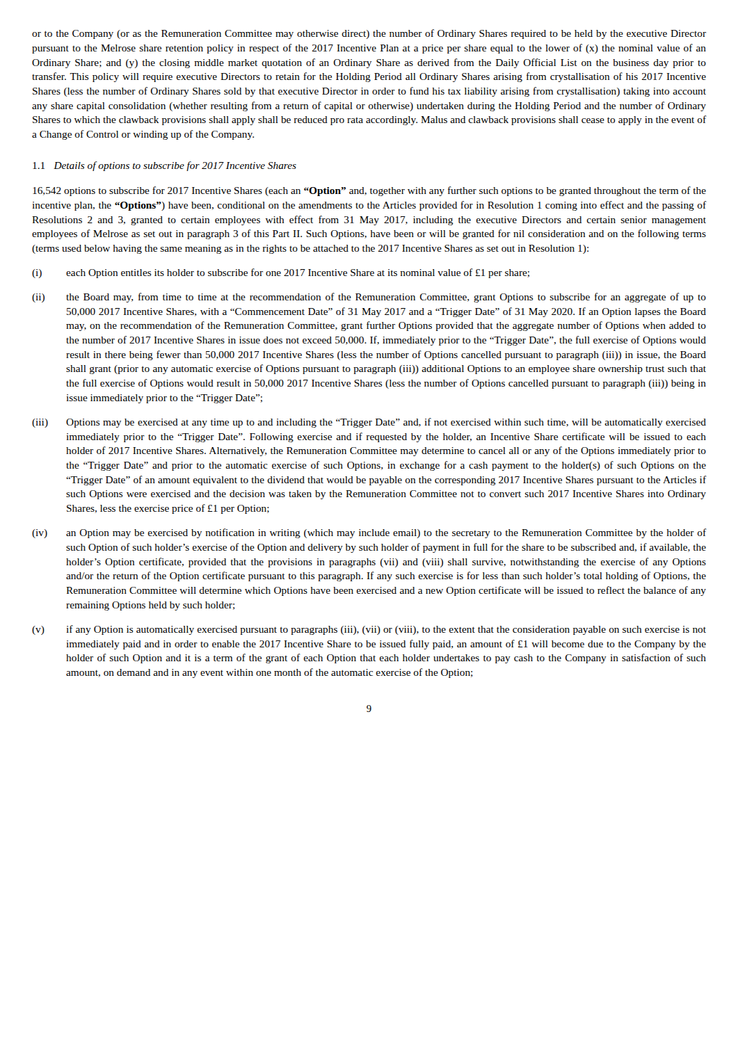or to the Company (or as the Remuneration Committee may otherwise direct) the number of Ordinary Shares required to be held by the executive Director pursuant to the Melrose share retention policy in respect of the 2017 Incentive Plan at a price per share equal to the lower of (x) the nominal value of an Ordinary Share; and (y) the closing middle market quotation of an Ordinary Share as derived from the Daily Official List on the business day prior to transfer. This policy will require executive Directors to retain for the Holding Period all Ordinary Shares arising from crystallisation of his 2017 Incentive Shares (less the number of Ordinary Shares sold by that executive Director in order to fund his tax liability arising from crystallisation) taking into account any share capital consolidation (whether resulting from a return of capital or otherwise) undertaken during the Holding Period and the number of Ordinary Shares to which the clawback provisions shall apply shall be reduced pro rata accordingly. Malus and clawback provisions shall cease to apply in the event of a Change of Control or winding up of the Company.
1.1 Details of options to subscribe for 2017 Incentive Shares
16,542 options to subscribe for 2017 Incentive Shares (each an “Option” and, together with any further such options to be granted throughout the term of the incentive plan, the “Options”) have been, conditional on the amendments to the Articles provided for in Resolution 1 coming into effect and the passing of Resolutions 2 and 3, granted to certain employees with effect from 31 May 2017, including the executive Directors and certain senior management employees of Melrose as set out in paragraph 3 of this Part II. Such Options, have been or will be granted for nil consideration and on the following terms (terms used below having the same meaning as in the rights to be attached to the 2017 Incentive Shares as set out in Resolution 1):
(i) each Option entitles its holder to subscribe for one 2017 Incentive Share at its nominal value of £1 per share;
(ii) the Board may, from time to time at the recommendation of the Remuneration Committee, grant Options to subscribe for an aggregate of up to 50,000 2017 Incentive Shares, with a “Commencement Date” of 31 May 2017 and a “Trigger Date” of 31 May 2020. If an Option lapses the Board may, on the recommendation of the Remuneration Committee, grant further Options provided that the aggregate number of Options when added to the number of 2017 Incentive Shares in issue does not exceed 50,000. If, immediately prior to the “Trigger Date”, the full exercise of Options would result in there being fewer than 50,000 2017 Incentive Shares (less the number of Options cancelled pursuant to paragraph (iii)) in issue, the Board shall grant (prior to any automatic exercise of Options pursuant to paragraph (iii)) additional Options to an employee share ownership trust such that the full exercise of Options would result in 50,000 2017 Incentive Shares (less the number of Options cancelled pursuant to paragraph (iii)) being in issue immediately prior to the “Trigger Date”;
(iii) Options may be exercised at any time up to and including the “Trigger Date” and, if not exercised within such time, will be automatically exercised immediately prior to the “Trigger Date”. Following exercise and if requested by the holder, an Incentive Share certificate will be issued to each holder of 2017 Incentive Shares. Alternatively, the Remuneration Committee may determine to cancel all or any of the Options immediately prior to the “Trigger Date” and prior to the automatic exercise of such Options, in exchange for a cash payment to the holder(s) of such Options on the “Trigger Date” of an amount equivalent to the dividend that would be payable on the corresponding 2017 Incentive Shares pursuant to the Articles if such Options were exercised and the decision was taken by the Remuneration Committee not to convert such 2017 Incentive Shares into Ordinary Shares, less the exercise price of £1 per Option;
(iv) an Option may be exercised by notification in writing (which may include email) to the secretary to the Remuneration Committee by the holder of such Option of such holder’s exercise of the Option and delivery by such holder of payment in full for the share to be subscribed and, if available, the holder’s Option certificate, provided that the provisions in paragraphs (vii) and (viii) shall survive, notwithstanding the exercise of any Options and/or the return of the Option certificate pursuant to this paragraph. If any such exercise is for less than such holder’s total holding of Options, the Remuneration Committee will determine which Options have been exercised and a new Option certificate will be issued to reflect the balance of any remaining Options held by such holder;
(v) if any Option is automatically exercised pursuant to paragraphs (iii), (vii) or (viii), to the extent that the consideration payable on such exercise is not immediately paid and in order to enable the 2017 Incentive Share to be issued fully paid, an amount of £1 will become due to the Company by the holder of such Option and it is a term of the grant of each Option that each holder undertakes to pay cash to the Company in satisfaction of such amount, on demand and in any event within one month of the automatic exercise of the Option;
9